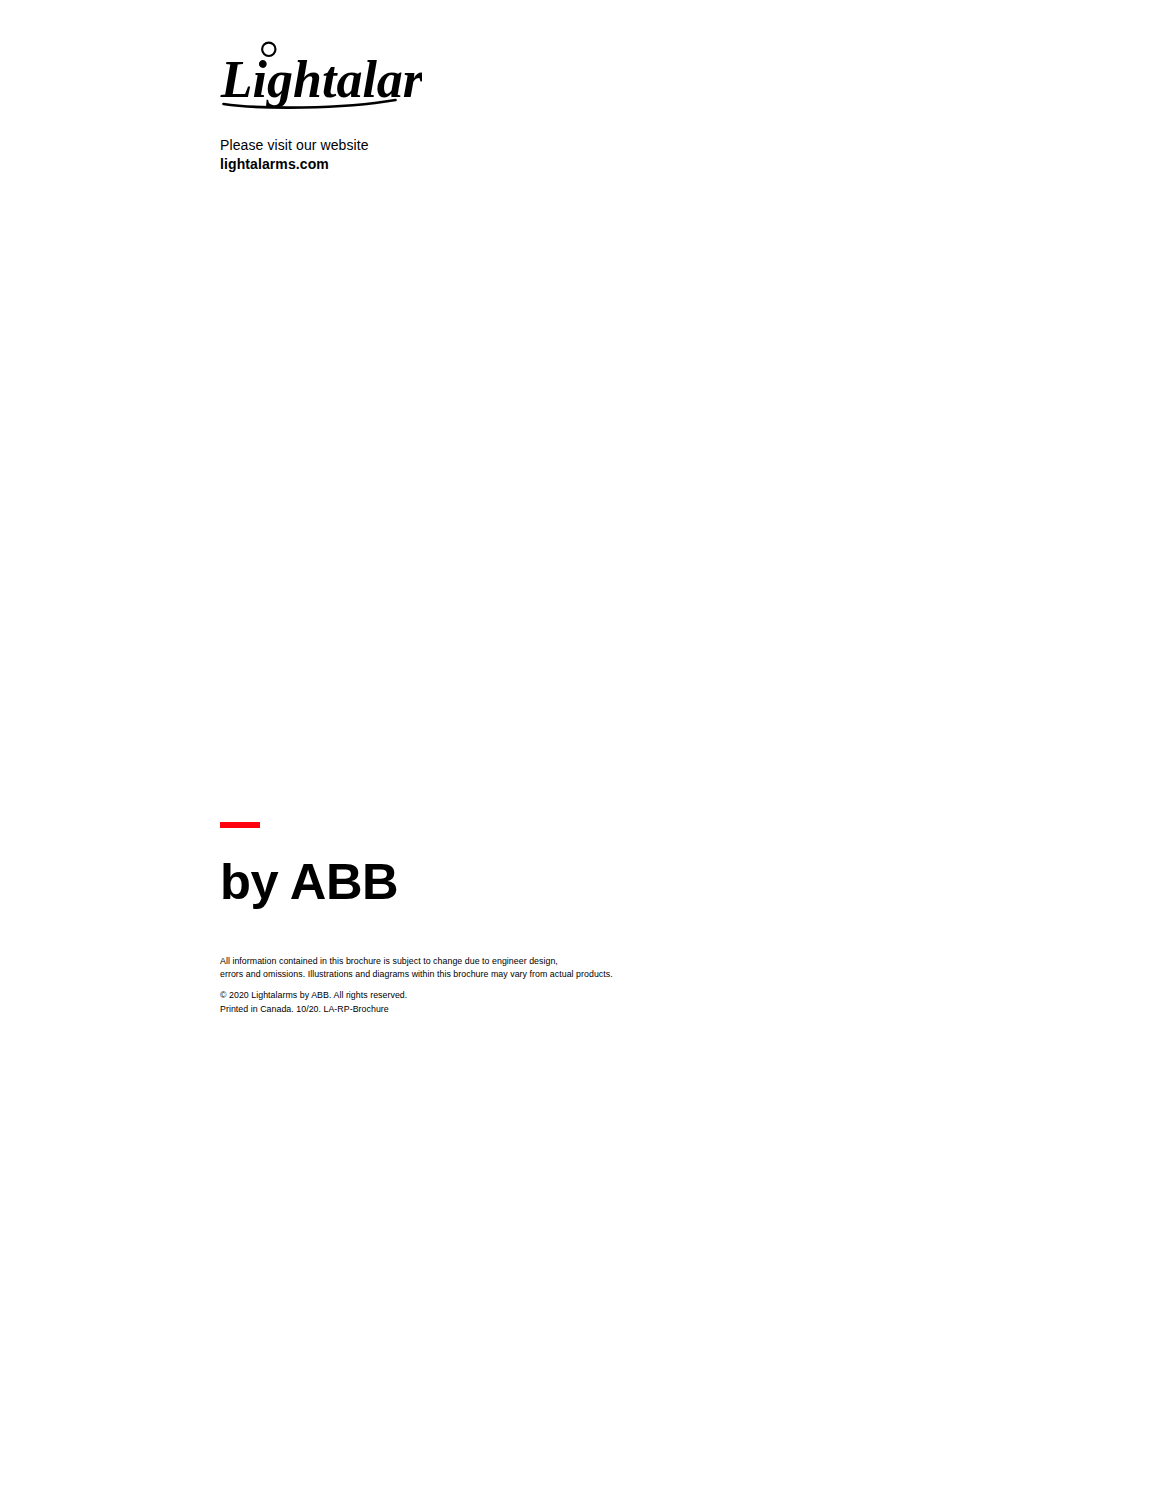Lightalarms
Please visit our website
lightalarms.com
by ABB
All information contained in this brochure is subject to change due to engineer design,
errors and omissions. Illustrations and diagrams within this brochure may vary from actual products.
© 2020 Lightalarms by ABB. All rights reserved.
Printed in Canada. 10/20. LA-RP-Brochure